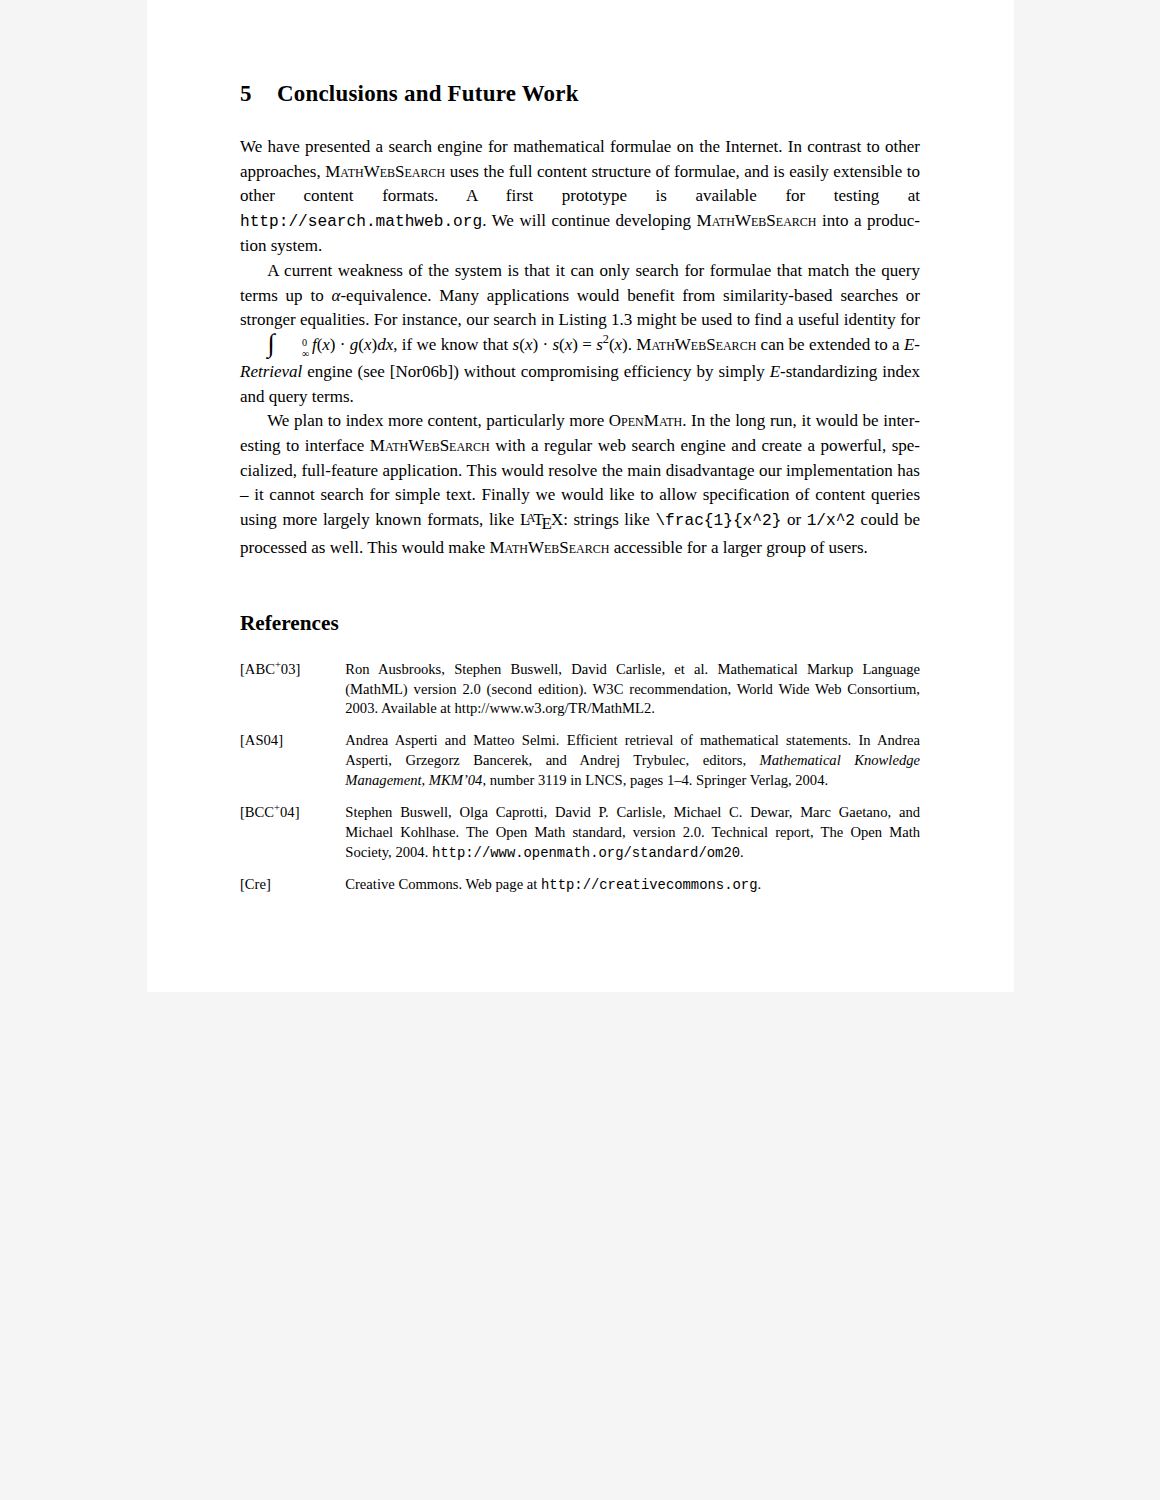5 Conclusions and Future Work
We have presented a search engine for mathematical formulae on the Internet. In contrast to other approaches, MathWebSearch uses the full content structure of formulae, and is easily extensible to other content formats. A first prototype is available for testing at http://search.mathweb.org. We will continue developing MathWebSearch into a production system.
A current weakness of the system is that it can only search for formulae that match the query terms up to α-equivalence. Many applications would benefit from similarity-based searches or stronger equalities. For instance, our search in Listing 1.3 might be used to find a useful identity for ∫0∞f(x) · g(x)dx, if we know that s(x) · s(x) = s2(x). MathWebSearch can be extended to a E-Retrieval engine (see [Nor06b]) without compromising efficiency by simply E-standardizing index and query terms.
We plan to index more content, particularly more OpenMath. In the long run, it would be interesting to interface MathWebSearch with a regular web search engine and create a powerful, specialized, full-feature application. This would resolve the main disadvantage our implementation has – it cannot search for simple text. Finally we would like to allow specification of content queries using more largely known formats, like La Te X: strings like \frac{1}{x^2} or 1/x^2 could be processed as well. This would make MathWebSearch accessible for a larger group of users.
References
[ABC+03]
Ron Ausbrooks, Stephen Buswell, David Carlisle, et al. Mathematical Markup Language (MathML) version 2.0 (second edition). W3C recommendation, World Wide Web Consortium, 2003. Available at http://www.w3.org/TR/MathML2.
[AS04]
Andrea Asperti and Matteo Selmi. Efficient retrieval of mathematical statements. In Andrea Asperti, Grzegorz Bancerek, and Andrej Trybulec, editors, Mathematical Knowledge Management, MKM’04, number 3119 in LNCS, pages 1–4. Springer Verlag, 2004.
[BCC+04]
Stephen Buswell, Olga Caprotti, David P. Carlisle, Michael C. Dewar, Marc Gaetano, and Michael Kohlhase. The Open Math standard, version 2.0. Technical report, The Open Math Society, 2004. http://www.openmath.org/standard/om20.
[Cre]
Creative Commons. Web page at http://creativecommons.org.